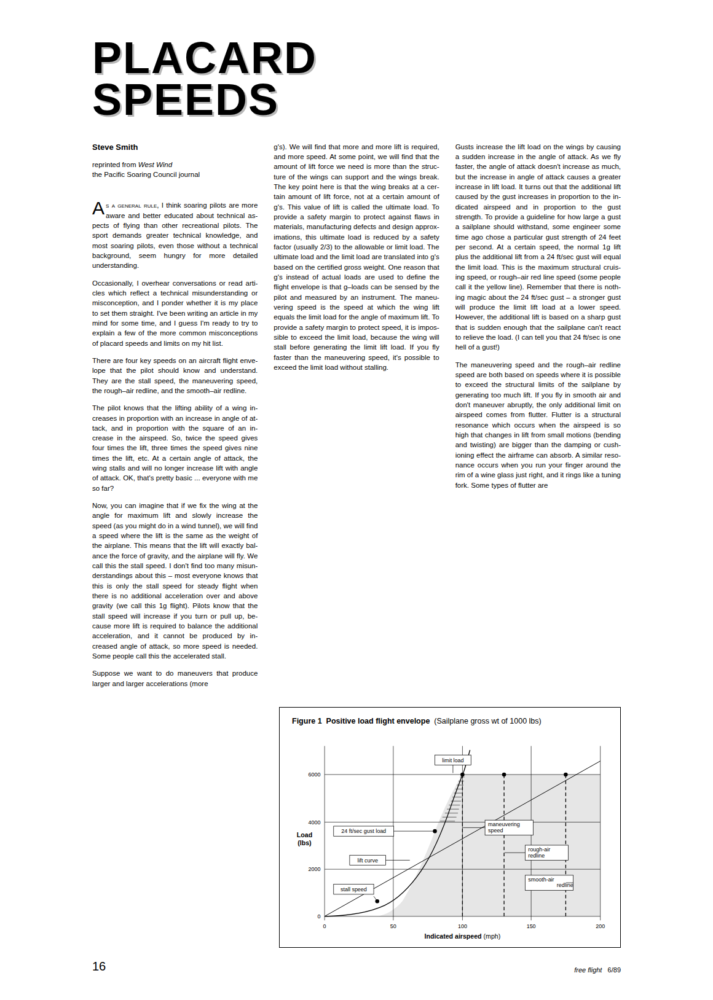PLACARDSPEEDS
Steve Smith
reprinted from West Wind
the Pacific Soaring Council journal
As a general rule, I think soaring pilots are more aware and better educated about technical aspects of flying than other recreational pilots. The sport demands greater technical knowledge, and most soaring pilots, even those without a technical background, seem hungry for more detailed understanding.
Occasionally, I overhear conversations or read articles which reflect a technical misunderstanding or misconception, and I ponder whether it is my place to set them straight. I've been writing an article in my mind for some time, and I guess I'm ready to try to explain a few of the more common misconceptions of placard speeds and limits on my hit list.
There are four key speeds on an aircraft flight envelope that the pilot should know and understand. They are the stall speed, the maneuvering speed, the rough–air redline, and the smooth–air redline.
The pilot knows that the lifting ability of a wing increases in proportion with an increase in angle of attack, and in proportion with the square of an increase in the airspeed. So, twice the speed gives four times the lift, three times the speed gives nine times the lift, etc. At a certain angle of attack, the wing stalls and will no longer increase lift with angle of attack. OK, that's pretty basic ... everyone with me so far?
Now, you can imagine that if we fix the wing at the angle for maximum lift and slowly increase the speed (as you might do in a wind tunnel), we will find a speed where the lift is the same as the weight of the airplane. This means that the lift will exactly balance the force of gravity, and the airplane will fly. We call this the stall speed. I don't find too many misunderstandings about this – most everyone knows that this is only the stall speed for steady flight when there is no additional acceleration over and above gravity (we call this 1g flight). Pilots know that the stall speed will increase if you turn or pull up, because more lift is required to balance the additional acceleration, and it cannot be produced by increased angle of attack, so more speed is needed. Some people call this the accelerated stall.
Suppose we want to do maneuvers that produce larger and larger accelerations (more
g's). We will find that more and more lift is required, and more speed. At some point, we will find that the amount of lift force we need is more than the structure of the wings can support and the wings break. The key point here is that the wing breaks at a certain amount of lift force, not at a certain amount of g's. This value of lift is called the ultimate load. To provide a safety margin to protect against flaws in materials, manufacturing defects and design approximations, this ultimate load is reduced by a safety factor (usually 2/3) to the allowable or limit load. The ultimate load and the limit load are translated into g's based on the certified gross weight. One reason that g's instead of actual loads are used to define the flight envelope is that g–loads can be sensed by the pilot and measured by an instrument. The maneuvering speed is the speed at which the wing lift equals the limit load for the angle of maximum lift. To provide a safety margin to protect speed, it is impossible to exceed the limit load, because the wing will stall before generating the limit lift load. If you fly faster than the maneuvering speed, it's possible to exceed the limit load without stalling.
Gusts increase the lift load on the wings by causing a sudden increase in the angle of attack. As we fly faster, the angle of attack doesn't increase as much, but the increase in angle of attack causes a greater increase in lift load. It turns out that the additional lift caused by the gust increases in proportion to the indicated airspeed and in proportion to the gust strength. To provide a guideline for how large a gust a sailplane should withstand, some engineer some time ago chose a particular gust strength of 24 feet per second. At a certain speed, the normal 1g lift plus the additional lift from a 24 ft/sec gust will equal the limit load. This is the maximum structural cruising speed, or rough–air red line speed (some people call it the yellow line). Remember that there is nothing magic about the 24 ft/sec gust – a stronger gust will produce the limit lift load at a lower speed. However, the additional lift is based on a sharp gust that is sudden enough that the sailplane can't react to relieve the load. (I can tell you that 24 ft/sec is one hell of a gust!)
The maneuvering speed and the rough–air redline speed are both based on speeds where it is possible to exceed the structural limits of the sailplane by generating too much lift. If you fly in smooth air and don't maneuver abruptly, the only additional limit on airspeed comes from flutter. Flutter is a structural resonance which occurs when the airspeed is so high that changes in lift from small motions (bending and twisting) are bigger than the damping or cushioning effect the airframe can absorb. A similar resonance occurs when you run your finger around the rim of a wine glass just right, and it rings like a tuning fork. Some types of flutter are
Figure 1 Positive load flight envelope (Sailplane gross wt of 1000 lbs)
Plot geometry: x: 0 mph -> 70 px ; 200 mph -> 620 px => 2.75 px per mph y: 0 lbs -> 370 px ; 7000 lbs -> 40 px => 0.04714 px per lb 0 2000 4000 6000 Load (lbs) 0 50 100 150 200 Indicated airspeed (mph) limit load 24 ft/sec gust load lift curve stall speed maneuvering speed rough-air redline smooth-air redline
16
free flight 6/89